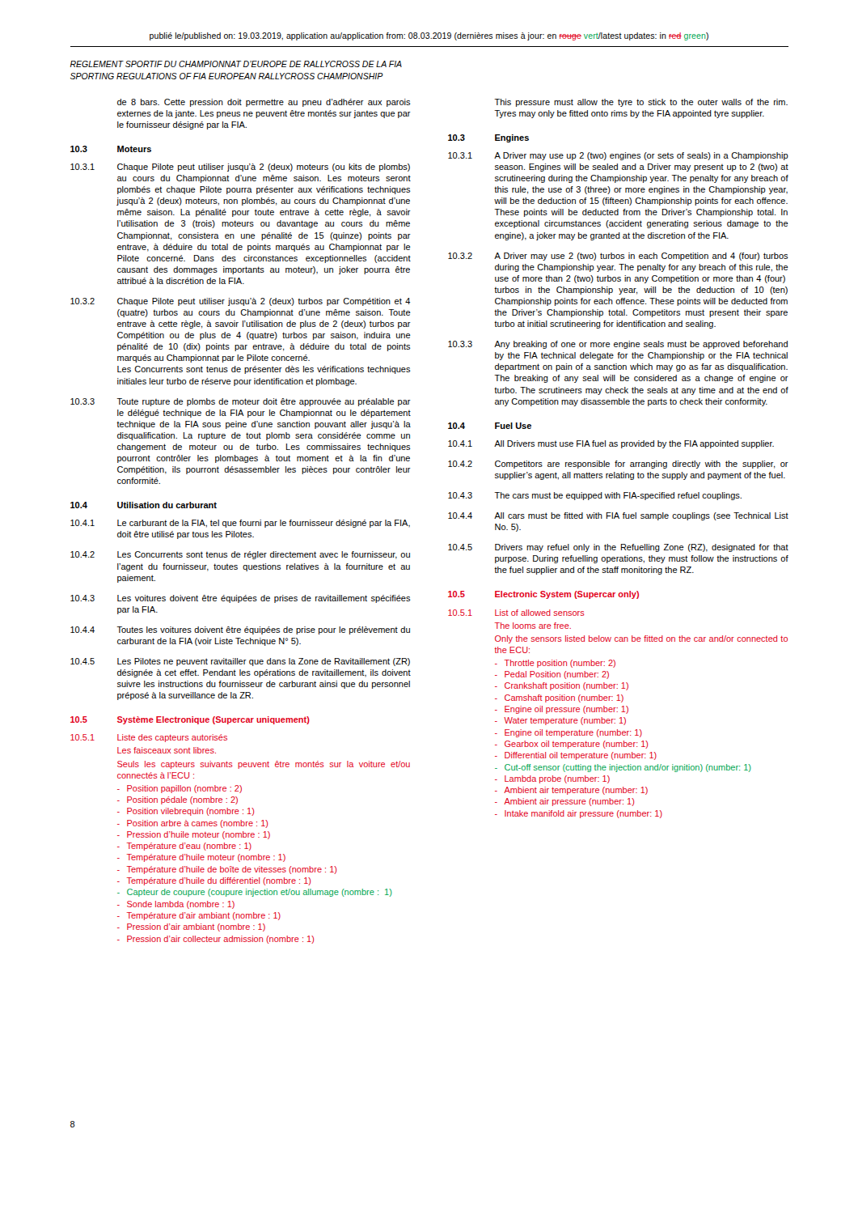publié le/published on: 19.03.2019, application au/application from: 08.03.2019 (dernières mises à jour: en rouge vert/latest updates: in red green)
REGLEMENT SPORTIF DU CHAMPIONNAT D’EUROPE DE RALLYCROSS DE LA FIA
SPORTING REGULATIONS OF FIA EUROPEAN RALLYCROSS CHAMPIONSHIP
de 8 bars. Cette pression doit permettre au pneu d’adhérer aux parois externes de la jante. Les pneus ne peuvent être montés sur jantes que par le fournisseur désigné par la FIA.
10.3 Moteurs
10.3.1 Chaque Pilote peut utiliser jusqu’à 2 (deux) moteurs (ou kits de plombs) au cours du Championnat d’une même saison. Les moteurs seront plombés et chaque Pilote pourra présenter aux vérifications techniques jusqu’à 2 (deux) moteurs, non plombés, au cours du Championnat d’une même saison. La pénalité pour toute entrave à cette règle, à savoir l’utilisation de 3 (trois) moteurs ou davantage au cours du même Championnat, consistera en une pénalité de 15 (quinze) points par entrave, à déduire du total de points marqués au Championnat par le Pilote concerné. Dans des circonstances exceptionnelles (accident causant des dommages importants au moteur), un joker pourra être attribué à la discrétion de la FIA.
10.3.2 Chaque Pilote peut utiliser jusqu’à 2 (deux) turbos par Compétition et 4 (quatre) turbos au cours du Championnat d’une même saison. Toute entrave à cette règle, à savoir l’utilisation de plus de 2 (deux) turbos par Compétition ou de plus de 4 (quatre) turbos par saison, induira une pénalité de 10 (dix) points par entrave, à déduire du total de points marqués au Championnat par le Pilote concerné.
Les Concurrents sont tenus de présenter dès les vérifications techniques initiales leur turbo de réserve pour identification et plombage.
10.3.3 Toute rupture de plombs de moteur doit être approuvée au préalable par le délégué technique de la FIA pour le Championnat ou le département technique de la FIA sous peine d’une sanction pouvant aller jusqu’à la disqualification. La rupture de tout plomb sera considérée comme un changement de moteur ou de turbo. Les commissaires techniques pourront contrôler les plombages à tout moment et à la fin d’une Compétition, ils pourront désassembler les pièces pour contrôler leur conformité.
10.4 Utilisation du carburant
10.4.1 Le carburant de la FIA, tel que fourni par le fournisseur désigné par la FIA, doit être utilisé par tous les Pilotes.
10.4.2 Les Concurrents sont tenus de régler directement avec le fournisseur, ou l’agent du fournisseur, toutes questions relatives à la fourniture et au paiement.
10.4.3 Les voitures doivent être équipées de prises de ravitaillement spécifiées par la FIA.
10.4.4 Toutes les voitures doivent être équipées de prise pour le prélèvement du carburant de la FIA (voir Liste Technique N° 5).
10.4.5 Les Pilotes ne peuvent ravitailler que dans la Zone de Ravitaillement (ZR) désignée à cet effet. Pendant les opérations de ravitaillement, ils doivent suivre les instructions du fournisseur de carburant ainsi que du personnel préposé à la surveillance de la ZR.
10.5 Système Electronique (Supercar uniquement)
10.5.1 Liste des capteurs autorisés Les faisceaux sont libres. Seuls les capteurs suivants peuvent être montés sur la voiture et/ou connectés à l’ECU :
Position papillon (nombre : 2)
Position pédale (nombre : 2)
Position vilebrequin (nombre : 1)
Position arbre à cames (nombre : 1)
Pression d’huile moteur (nombre : 1)
Température d’eau (nombre : 1)
Température d’huile moteur (nombre : 1)
Température d’huile de boîte de vitesses (nombre : 1)
Température d’huile du différentiel (nombre : 1)
Capteur de coupure (coupure injection et/ou allumage (nombre : 1)
Sonde lambda (nombre : 1)
Température d’air ambiant (nombre : 1)
Pression d’air ambiant (nombre : 1)
Pression d’air collecteur admission (nombre : 1)
This pressure must allow the tyre to stick to the outer walls of the rim. Tyres may only be fitted onto rims by the FIA appointed tyre supplier.
10.3 Engines
10.3.1 A Driver may use up 2 (two) engines (or sets of seals) in a Championship season. Engines will be sealed and a Driver may present up to 2 (two) at scrutineering during the Championship year. The penalty for any breach of this rule, the use of 3 (three) or more engines in the Championship year, will be the deduction of 15 (fifteen) Championship points for each offence. These points will be deducted from the Driver’s Championship total. In exceptional circumstances (accident generating serious damage to the engine), a joker may be granted at the discretion of the FIA.
10.3.2 A Driver may use 2 (two) turbos in each Competition and 4 (four) turbos during the Championship year. The penalty for any breach of this rule, the use of more than 2 (two) turbos in any Competition or more than 4 (four) turbos in the Championship year, will be the deduction of 10 (ten) Championship points for each offence. These points will be deducted from the Driver’s Championship total. Competitors must present their spare turbo at initial scrutineering for identification and sealing.
10.3.3 Any breaking of one or more engine seals must be approved beforehand by the FIA technical delegate for the Championship or the FIA technical department on pain of a sanction which may go as far as disqualification. The breaking of any seal will be considered as a change of engine or turbo. The scrutineers may check the seals at any time and at the end of any Competition may disassemble the parts to check their conformity.
10.4 Fuel Use
10.4.1 All Drivers must use FIA fuel as provided by the FIA appointed supplier.
10.4.2 Competitors are responsible for arranging directly with the supplier, or supplier’s agent, all matters relating to the supply and payment of the fuel.
10.4.3 The cars must be equipped with FIA-specified refuel couplings.
10.4.4 All cars must be fitted with FIA fuel sample couplings (see Technical List No. 5).
10.4.5 Drivers may refuel only in the Refuelling Zone (RZ), designated for that purpose. During refuelling operations, they must follow the instructions of the fuel supplier and of the staff monitoring the RZ.
10.5 Electronic System (Supercar only)
10.5.1 List of allowed sensors The looms are free. Only the sensors listed below can be fitted on the car and/or connected to the ECU:
Throttle position (number: 2)
Pedal Position (number: 2)
Crankshaft position (number: 1)
Camshaft position (number: 1)
Engine oil pressure (number: 1)
Water temperature (number: 1)
Engine oil temperature (number: 1)
Gearbox oil temperature (number: 1)
Differential oil temperature (number: 1)
Cut-off sensor (cutting the injection and/or ignition) (number: 1)
Lambda probe (number: 1)
Ambient air temperature (number: 1)
Ambient air pressure (number: 1)
Intake manifold air pressure (number: 1)
8